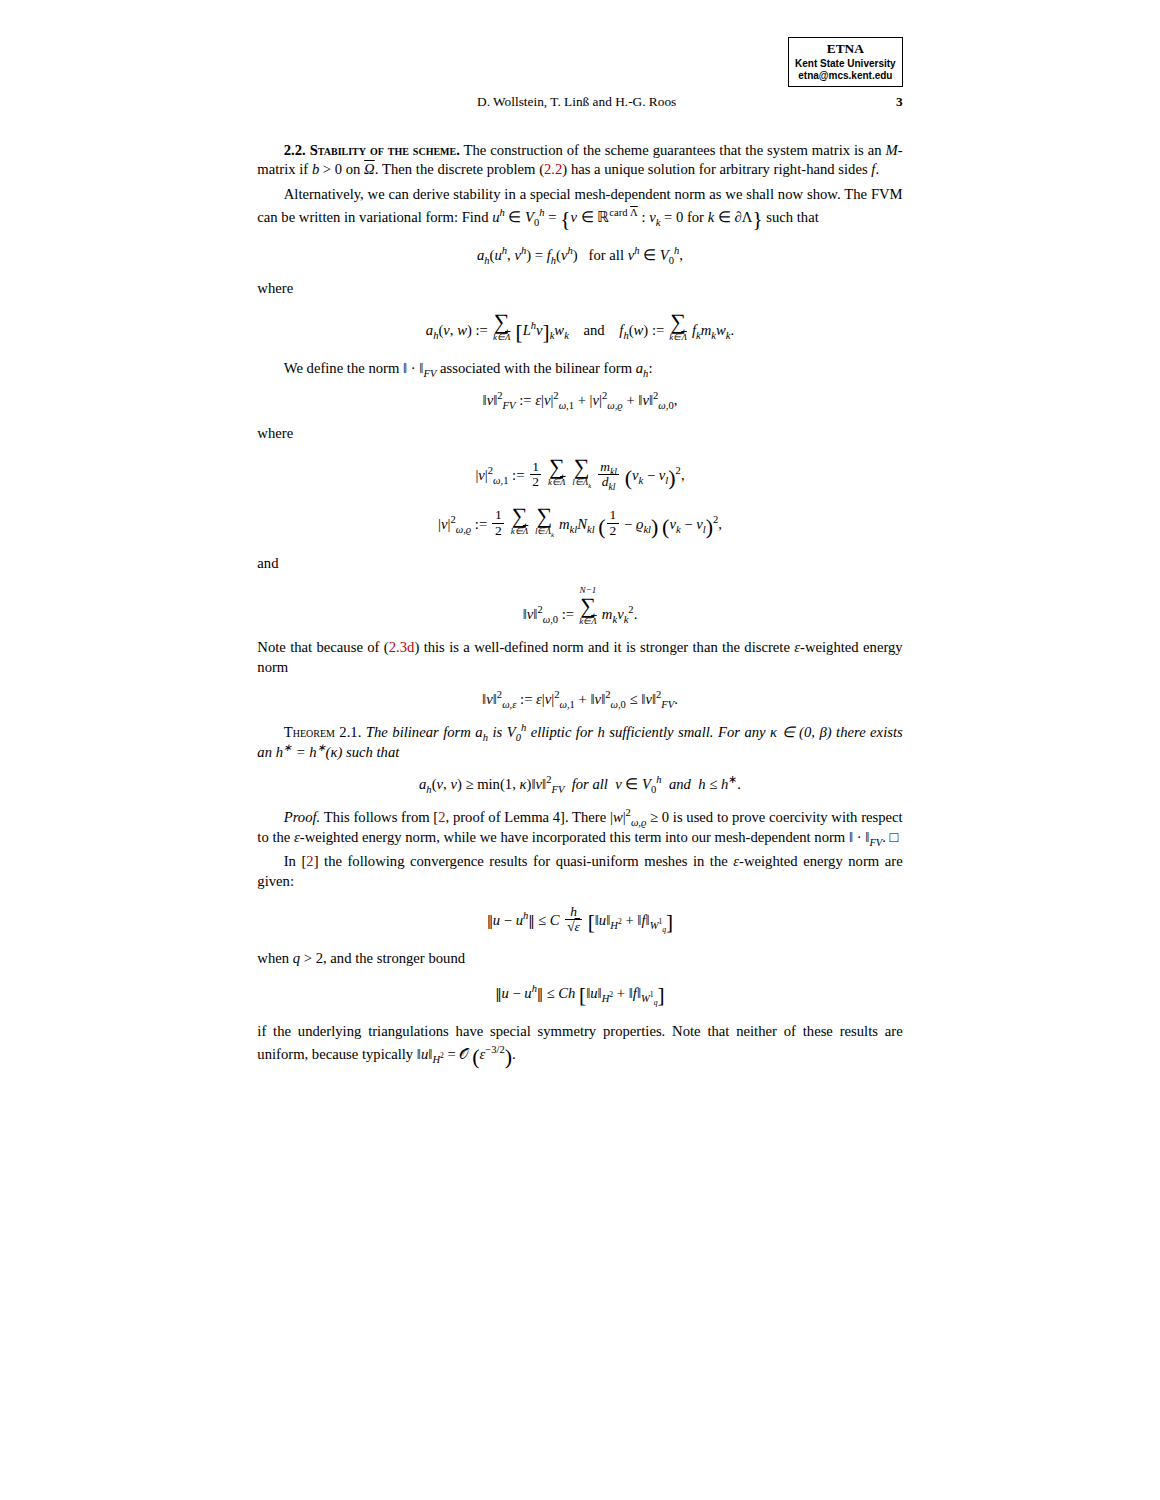ETNA
Kent State University
etna@mcs.kent.edu
3
D. Wollstein, T. Linß and H.-G. Roos
2.2. Stability of the scheme. The construction of the scheme guarantees that the system matrix is an M-matrix if b > 0 on Ω. Then the discrete problem (2.2) has a unique solution for arbitrary right-hand sides f.
Alternatively, we can derive stability in a special mesh-dependent norm as we shall now show. The FVM can be written in variational form: Find uh ∈ V0h = {v ∈ ℝcard Λ : vk = 0 for k ∈ ∂Λ} such that
ah(uh, vh) = fh(vh) for all vh ∈ V0h,
where
ah(v, w) := ∑k∈Λ [Lhv]kwk and fh(w) := ∑k∈Λ fkmkwk.
We define the norm ‖ · ‖FV associated with the bilinear form ah:
‖v‖2FV := ε|v|2ω,1 + |v|2ω,ϱ + ‖v‖2ω,0,
where
|v|2ω,1 := 12 ∑k∈Λ ∑l∈Λk mkl dkl (vk − vl)2,
|v|2ω,ϱ := 12 ∑k∈Λ ∑l∈Λk mklNkl (12 − ϱkl) (vk − vl)2,
and
‖v‖2ω,0 := N−1∑k∈Λ mkvk2.
Note that because of (2.3d) this is a well-defined norm and it is stronger than the discrete ε-weighted energy norm
‖v‖2ω,ε := ε|v|2ω,1 + ‖v‖2ω,0 ≤ ‖v‖2FV.
Theorem 2.1. The bilinear form ah is V0h elliptic for h sufficiently small. For any κ ∈ (0, β) there exists an h∗ = h∗(κ) such that
ah(v, v) ≥ min(1, κ)‖v‖2FV for all v ∈ V0h and h ≤ h∗.
Proof. This follows from [2, proof of Lemma 4]. There |w|2ω,ϱ ≥ 0 is used to prove coercivity with respect to the ε-weighted energy norm, while we have incorporated this term into our mesh-dependent norm ‖ · ‖FV. □
In [2] the following convergence results for quasi-uniform meshes in the ε-weighted energy norm are given:
‖u − uh‖ ≤ C h√ε [‖u‖H2 + ‖f‖W1q]
when q > 2, and the stronger bound
‖u − uh‖ ≤ Ch [‖u‖H2 + ‖f‖W1q]
if the underlying triangulations have special symmetry properties. Note that neither of these results are uniform, because typically ‖u‖H2 = 𝒪 (ε−3/2).